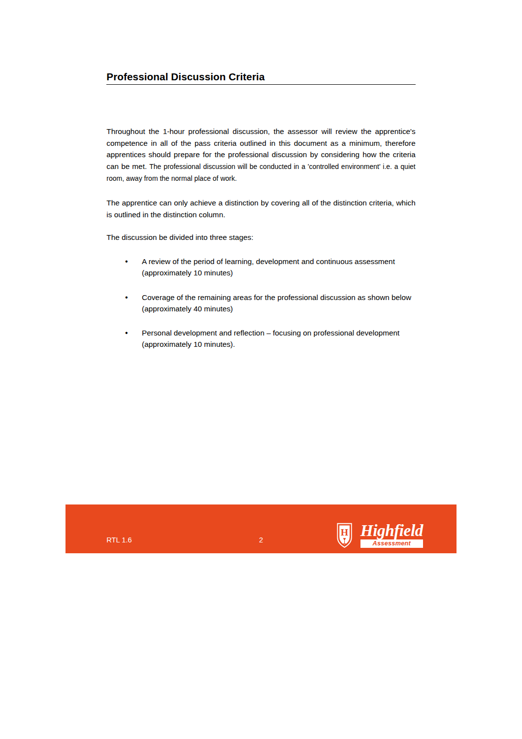Professional Discussion Criteria
Throughout the 1-hour professional discussion, the assessor will review the apprentice's competence in all of the pass criteria outlined in this document as a minimum, therefore apprentices should prepare for the professional discussion by considering how the criteria can be met. The professional discussion will be conducted in a 'controlled environment' i.e. a quiet room, away from the normal place of work.
The apprentice can only achieve a distinction by covering all of the distinction criteria, which is outlined in the distinction column.
The discussion be divided into three stages:
A review of the period of learning, development and continuous assessment (approximately 10 minutes)
Coverage of the remaining areas for the professional discussion as shown below (approximately 40 minutes)
Personal development and reflection – focusing on professional development (approximately 10 minutes).
RTL 1.6
2
H
Highfield
Assessment